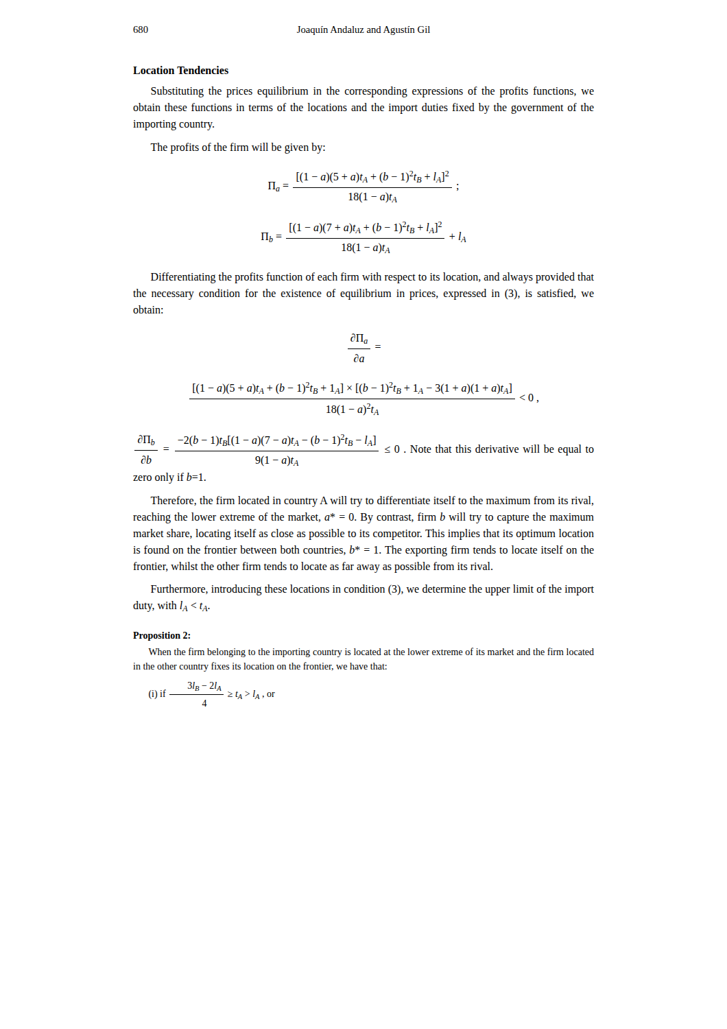680
Joaquín Andaluz and Agustín Gil
Location Tendencies
Substituting the prices equilibrium in the corresponding expressions of the profits functions, we obtain these functions in terms of the locations and the import duties fixed by the government of the importing country.
The profits of the firm will be given by:
Πa = [(1 − a)(5 + a)tA + (b − 1)2tB + lA]218(1 − a)tA ;
Πb = [(1 − a)(7 + a)tA + (b − 1)2tB + lA]218(1 − a)tA + lA
Differentiating the profits function of each firm with respect to its location, and always provided that the necessary condition for the existence of equilibrium in prices, expressed in (3), is satisfied, we obtain:
∂Πa∂a =
[(1 − a)(5 + a)tA + (b − 1)2tB + 1A] × [(b − 1)2tB + 1A − 3(1 + a)(1 + a)tA] 18(1 − a)2tA < 0 ,
∂Πb∂b = −2(b − 1)tB[(1 − a)(7 − a)tA − (b − 1)2tB − lA] 9(1 − a)tA ≤ 0 . Note that this derivative will be equal to zero only if b=1.
Therefore, the firm located in country A will try to differentiate itself to the maximum from its rival, reaching the lower extreme of the market, a* = 0. By contrast, firm b will try to capture the maximum market share, locating itself as close as possible to its competitor. This implies that its optimum location is found on the frontier between both countries, b* = 1. The exporting firm tends to locate itself on the frontier, whilst the other firm tends to locate as far away as possible from its rival.
Furthermore, introducing these locations in condition (3), we determine the upper limit of the import duty, with lA < tA.
Proposition 2:
When the firm belonging to the importing country is located at the lower extreme of its market and the firm located in the other country fixes its location on the frontier, we have that:
(i) if 3lB − 2lA 4 ≥ tA > lA , or